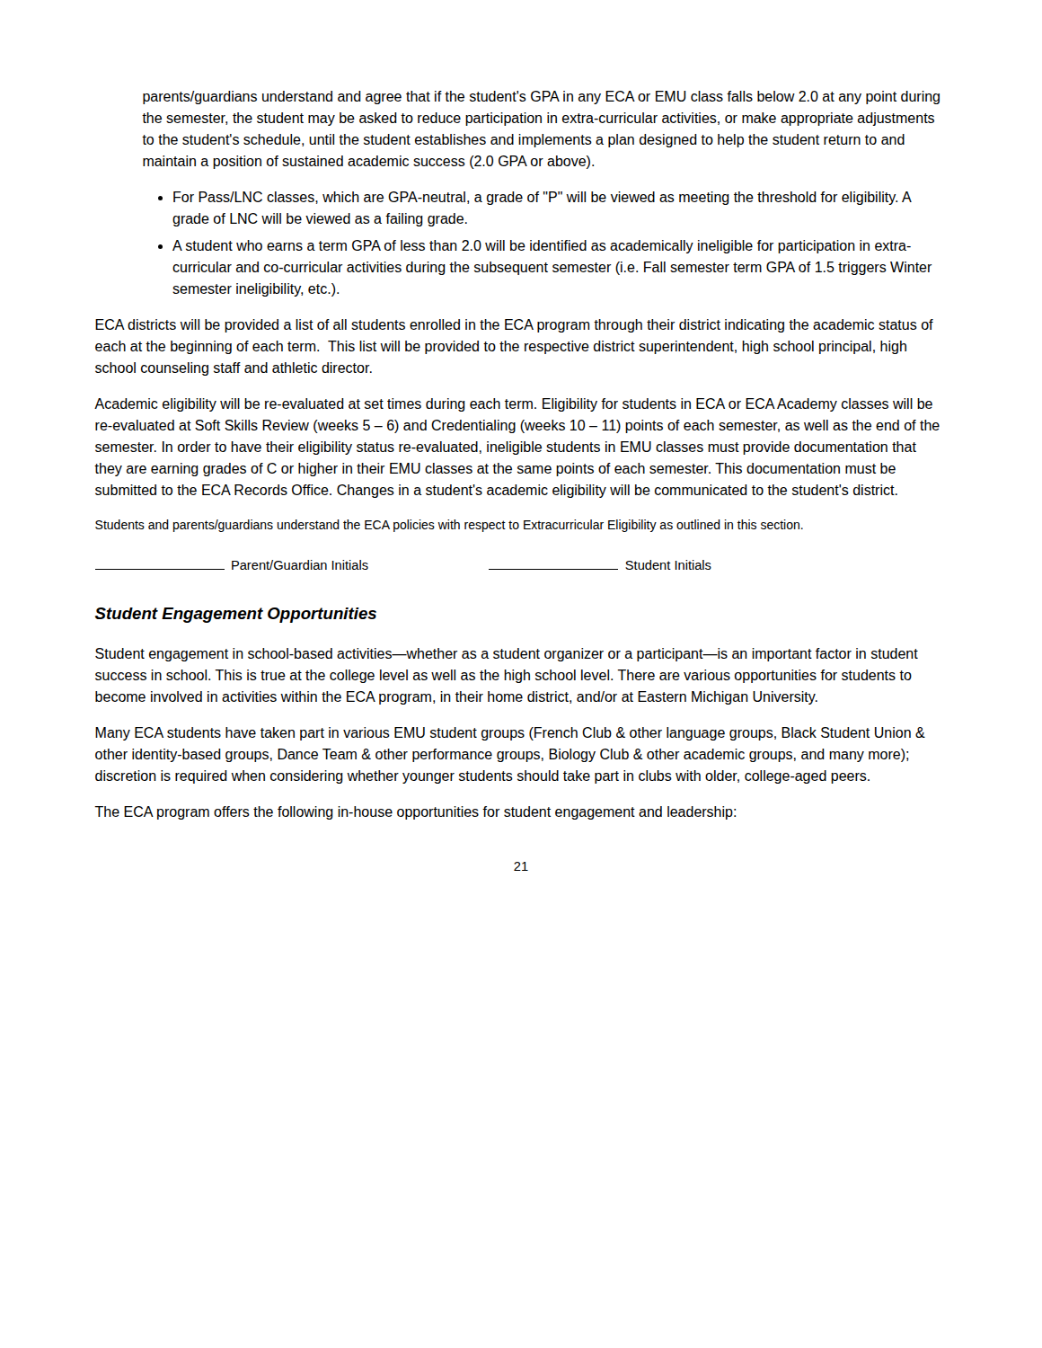parents/guardians understand and agree that if the student's GPA in any ECA or EMU class falls below 2.0 at any point during the semester, the student may be asked to reduce participation in extra-curricular activities, or make appropriate adjustments to the student's schedule, until the student establishes and implements a plan designed to help the student return to and maintain a position of sustained academic success (2.0 GPA or above).
For Pass/LNC classes, which are GPA-neutral, a grade of "P" will be viewed as meeting the threshold for eligibility. A grade of LNC will be viewed as a failing grade.
A student who earns a term GPA of less than 2.0 will be identified as academically ineligible for participation in extra-curricular and co-curricular activities during the subsequent semester (i.e. Fall semester term GPA of 1.5 triggers Winter semester ineligibility, etc.).
ECA districts will be provided a list of all students enrolled in the ECA program through their district indicating the academic status of each at the beginning of each term. This list will be provided to the respective district superintendent, high school principal, high school counseling staff and athletic director.
Academic eligibility will be re-evaluated at set times during each term. Eligibility for students in ECA or ECA Academy classes will be re-evaluated at Soft Skills Review (weeks 5 – 6) and Credentialing (weeks 10 – 11) points of each semester, as well as the end of the semester. In order to have their eligibility status re-evaluated, ineligible students in EMU classes must provide documentation that they are earning grades of C or higher in their EMU classes at the same points of each semester. This documentation must be submitted to the ECA Records Office. Changes in a student's academic eligibility will be communicated to the student's district.
Students and parents/guardians understand the ECA policies with respect to Extracurricular Eligibility as outlined in this section.
Parent/Guardian Initials Student Initials
Student Engagement Opportunities
Student engagement in school-based activities—whether as a student organizer or a participant—is an important factor in student success in school. This is true at the college level as well as the high school level. There are various opportunities for students to become involved in activities within the ECA program, in their home district, and/or at Eastern Michigan University.
Many ECA students have taken part in various EMU student groups (French Club & other language groups, Black Student Union & other identity-based groups, Dance Team & other performance groups, Biology Club & other academic groups, and many more); discretion is required when considering whether younger students should take part in clubs with older, college-aged peers.
The ECA program offers the following in-house opportunities for student engagement and leadership:
21